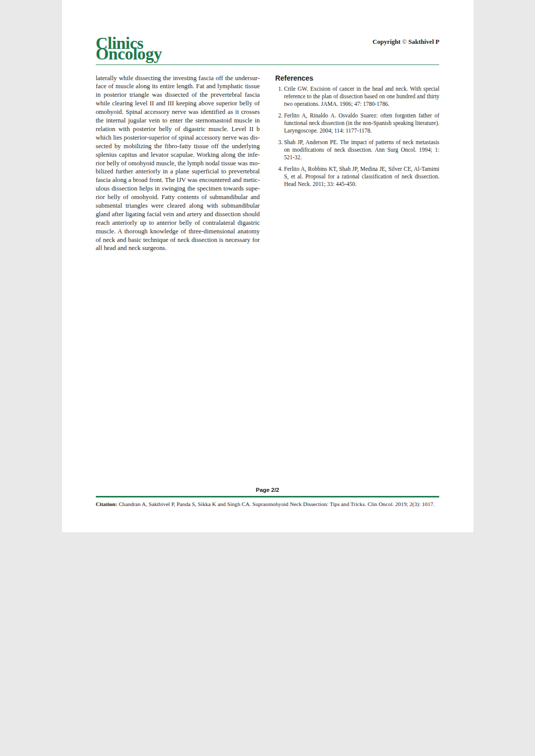Clinics Oncology
Copyright © Sakthivel P
laterally while dissecting the investing fascia off the undersurface of muscle along its entire length. Fat and lymphatic tissue in posterior triangle was dissected of the prevertebral fascia while clearing level II and III keeping above superior belly of omohyoid. Spinal accessory nerve was identified as it crosses the internal jugular vein to enter the sternomastoid muscle in relation with posterior belly of digastric muscle. Level II b which lies posterior-superior of spinal accessory nerve was dissected by mobilizing the fibro-fatty tissue off the underlying splenius capitus and levator scapulae. Working along the inferior belly of omohyoid muscle, the lymph nodal tissue was mobilized further anteriorly in a plane superficial to prevertebral fascia along a broad front. The IJV was encountered and meticulous dissection helps in swinging the specimen towards superior belly of omohyoid. Fatty contents of submandibular and submental triangles were cleared along with submandibular gland after ligating facial vein and artery and dissection should reach anteriorly up to anterior belly of contralateral digastric muscle. A thorough knowledge of three-dimensional anatomy of neck and basic technique of neck dissection is necessary for all head and neck surgeons.
References
Crile GW. Excision of cancer in the head and neck. With special reference to the plan of dissection based on one hundred and thirty two operations. JAMA. 1906; 47: 1780-1786.
Ferlito A, Rinaldo A. Osvaldo Suarez: often forgotten father of functional neck dissection (in the non-Spanish speaking literature). Laryngoscope. 2004; 114: 1177-1178.
Shah JP, Anderson PE. The impact of patterns of neck metastasis on modifications of neck dissection. Ann Surg Oncol. 1994; 1: 521-32.
Ferlito A, Robbins KT, Shah JP, Medina JE, Silver CE, Al-Tamimi S, et al. Proposal for a rational classification of neck dissection. Head Neck. 2011; 33: 445-450.
Page 2/2
Citation: Chandran A, Sakthivel P, Panda S, Sikka K and Singh CA. Supraomohyoid Neck Dissection: Tips and Tricks. Clin Oncol. 2019; 2(3): 1017.